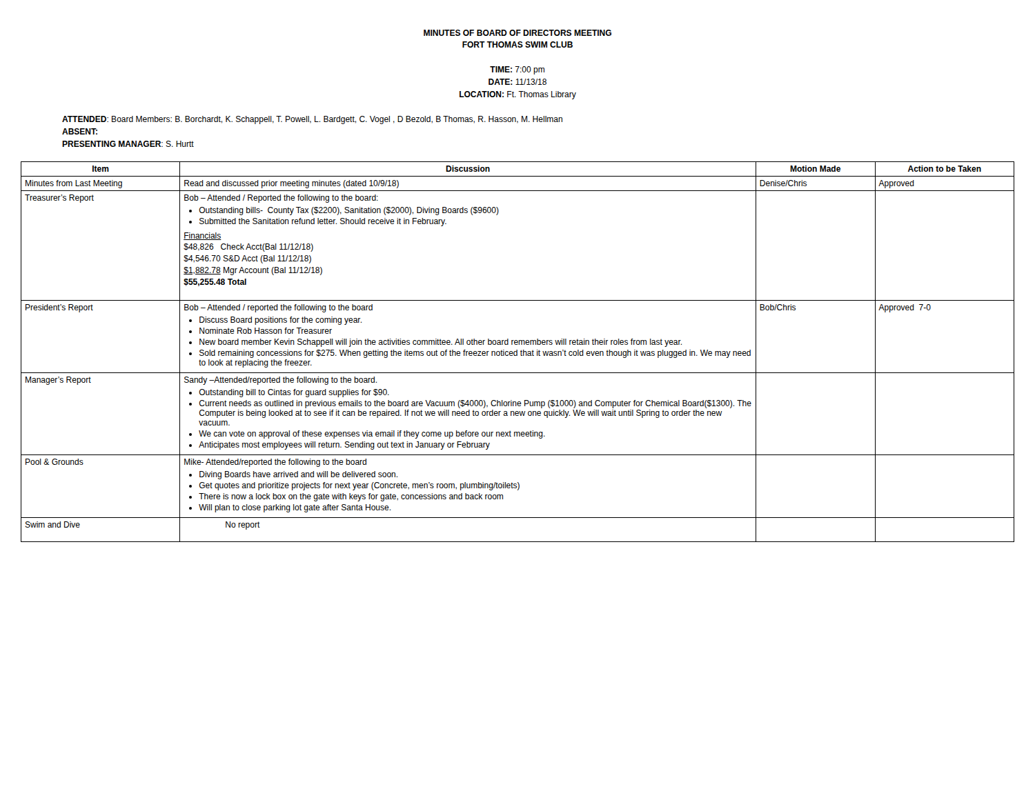MINUTES OF BOARD OF DIRECTORS MEETING
FORT THOMAS SWIM CLUB
TIME: 7:00 pm
DATE: 11/13/18
LOCATION: Ft. Thomas Library
ATTENDED: Board Members: B. Borchardt, K. Schappell, T. Powell, L. Bardgett, C. Vogel , D Bezold, B Thomas, R. Hasson, M. Hellman
ABSENT:
PRESENTING MANAGER: S. Hurtt
| Item | Discussion | Motion Made | Action to be Taken |
| --- | --- | --- | --- |
| Minutes from Last Meeting | Read and discussed prior meeting minutes (dated 10/9/18) | Denise/Chris | Approved |
| Treasurer’s Report | Bob – Attended / Reported the following to the board: Outstanding bills- County Tax ($2200), Sanitation ($2000), Diving Boards ($9600) Submitted the Sanitation refund letter. Should receive it in February. Financials $48,826 Check Acct(Bal 11/12/18) $4,546.70 S&D Acct (Bal 11/12/18) $1,882.78 Mgr Account (Bal 11/12/18) $55,255.48 Total | | |
| President’s Report | Bob – Attended / reported the following to the board Discuss Board positions for the coming year. Nominate Rob Hasson for Treasurer New board member Kevin Schappell will join the activities committee. All other board remembers will retain their roles from last year. Sold remaining concessions for $275. When getting the items out of the freezer noticed that it wasn’t cold even though it was plugged in. We may need to look at replacing the freezer. | Bob/Chris | Approved 7-0 |
| Manager’s Report | Sandy –Attended/reported the following to the board. Outstanding bill to Cintas for guard supplies for $90. Current needs as outlined in previous emails to the board are Vacuum ($4000), Chlorine Pump ($1000) and Computer for Chemical Board($1300). The Computer is being looked at to see if it can be repaired. If not we will need to order a new one quickly. We will wait until Spring to order the new vacuum. We can vote on approval of these expenses via email if they come up before our next meeting. Anticipates most employees will return. Sending out text in January or February | | |
| Pool & Grounds | Mike- Attended/reported the following to the board Diving Boards have arrived and will be delivered soon. Get quotes and prioritize projects for next year (Concrete, men’s room, plumbing/toilets) There is now a lock box on the gate with keys for gate, concessions and back room Will plan to close parking lot gate after Santa House. | | |
| Swim and Dive | No report | | |